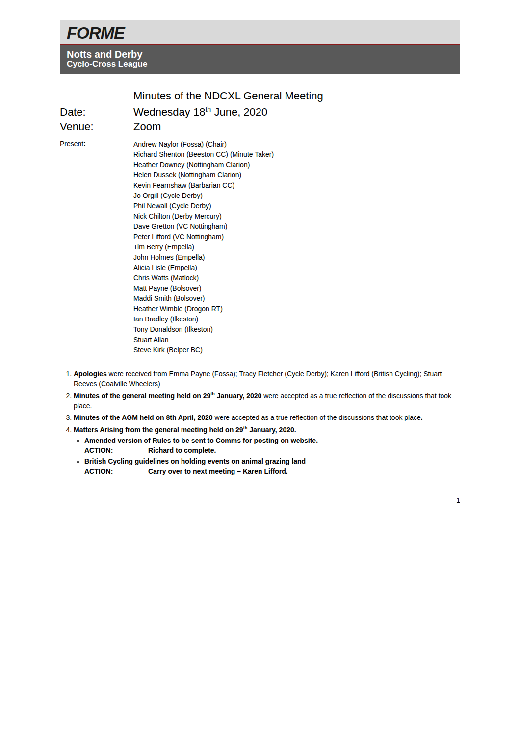FORME
Notts and Derby
Cyclo-Cross League
Minutes of the NDCXL General Meeting
Date: Wednesday 18th June, 2020
Venue: Zoom
Present:
Andrew Naylor (Fossa) (Chair)
Richard Shenton (Beeston CC) (Minute Taker)
Heather Downey (Nottingham Clarion)
Helen Dussek (Nottingham Clarion)
Kevin Fearnshaw (Barbarian CC)
Jo Orgill (Cycle Derby)
Phil Newall (Cycle Derby)
Nick Chilton (Derby Mercury)
Dave Gretton (VC Nottingham)
Peter Lifford (VC Nottingham)
Tim Berry (Empella)
John Holmes (Empella)
Alicia Lisle (Empella)
Chris Watts (Matlock)
Matt Payne (Bolsover)
Maddi Smith (Bolsover)
Heather Wimble (Drogon RT)
Ian Bradley (Ilkeston)
Tony Donaldson (Ilkeston)
Stuart Allan
Steve Kirk (Belper BC)
Apologies were received from Emma Payne (Fossa); Tracy Fletcher (Cycle Derby); Karen Lifford (British Cycling); Stuart Reeves (Coalville Wheelers)
Minutes of the general meeting held on 29th January, 2020 were accepted as a true reflection of the discussions that took place.
Minutes of the AGM held on 8th April, 2020 were accepted as a true reflection of the discussions that took place.
Matters Arising from the general meeting held on 29th January, 2020.
Amended version of Rules to be sent to Comms for posting on website.
ACTION: Richard to complete.
British Cycling guidelines on holding events on animal grazing land
ACTION: Carry over to next meeting – Karen Lifford.
1